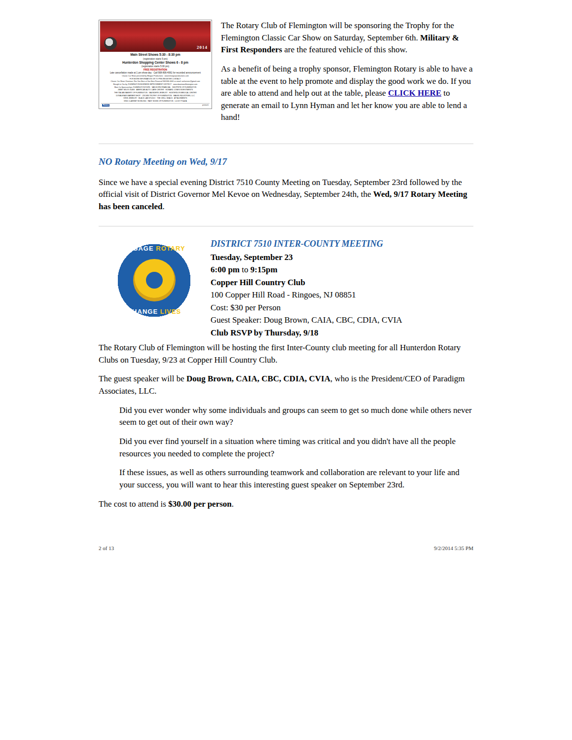Main Street Shows 5:30 - 8:30 pm (registration starts 5 pm) Hunterdon Shopping Center Shows 6 - 8 pm (registration starts 5:30 pm) FREE REGISTRATION Late cancellation made at 1 pm show day · Call 908-806-4061 for recorded announcement Classic Car Show presented by Morgan Productions · www.kmorganproductions.com FOR MORE INFORMATION OR TO PRE-REGISTER CONTACT: Classic Car Show Chairman, Rev Van Horn at Van Horn Financial 908-806-4061 or email: varhornrev@gmail.com Brought to You by: FLEMINGTON BUSINESS IMPROVEMENT DISTRICT · www.downtownflemington.com Main Co-Sponsorships: FLEMINGTON FURS · VAN HORN FINANCIAL · SHOPRITE OF FLEMINGTON JIMMY MILK'S SUBS · AMERICAN AUTO CARE CENTER · EDWARD JONES INVESTMENTS THE ITALIAN BAKERY OF FLEMINGTON · SAUNDERS JEWELRY · HUNTERDON MEDICAL CENTER DONALENA'S BARBER SHOP · CROWN TROPHY OF FLEMINGTON · MAGIN INDUSTRIES, LLC KRIIS JEWELRY · BLACK LAB STUDIO · THE GRILL SHACK · ATTACHMENTS KING CLARINET BOWLING · FAST SIGNS OF FLEMINGTON · LUCKY PLAZA
Rotary printech
The Rotary Club of Flemington will be sponsoring the Trophy for the Flemington Classic Car Show on Saturday, September 6th. Military & First Responders are the featured vehicle of this show.
As a benefit of being a trophy sponsor, Flemington Rotary is able to have a table at the event to help promote and display the good work we do. If you are able to attend and help out at the table, please CLICK HERE to generate an email to Lynn Hyman and let her know you are able to lend a hand!
NO Rotary Meeting on Wed, 9/17
Since we have a special evening District 7510 County Meeting on Tuesday, September 23rd followed by the official visit of District Governor Mel Kevoe on Wednesday, September 24th, the Wed, 9/17 Rotary Meeting has been canceled.
ENGAGE ROTARY
CHANGE LIVES
DISTRICT 7510 INTER-COUNTY MEETING Tuesday, September 23 6:00 pm to 9:15pm Copper Hill Country Club 100 Copper Hill Road - Ringoes, NJ 08851 Cost: $30 per Person Guest Speaker: Doug Brown, CAIA, CBC, CDIA, CVIA Club RSVP by Thursday, 9/18
The Rotary Club of Flemington will be hosting the first Inter-County club meeting for all Hunterdon Rotary Clubs on Tuesday, 9/23 at Copper Hill Country Club.
The guest speaker will be Doug Brown, CAIA, CBC, CDIA, CVIA, who is the President/CEO of Paradigm Associates, LLC.
Did you ever wonder why some individuals and groups can seem to get so much done while others never seem to get out of their own way?
Did you ever find yourself in a situation where timing was critical and you didn't have all the people resources you needed to complete the project?
If these issues, as well as others surrounding teamwork and collaboration are relevant to your life and your success, you will want to hear this interesting guest speaker on September 23rd.
The cost to attend is $30.00 per person.
2 of 13 9/2/2014 5:35 PM